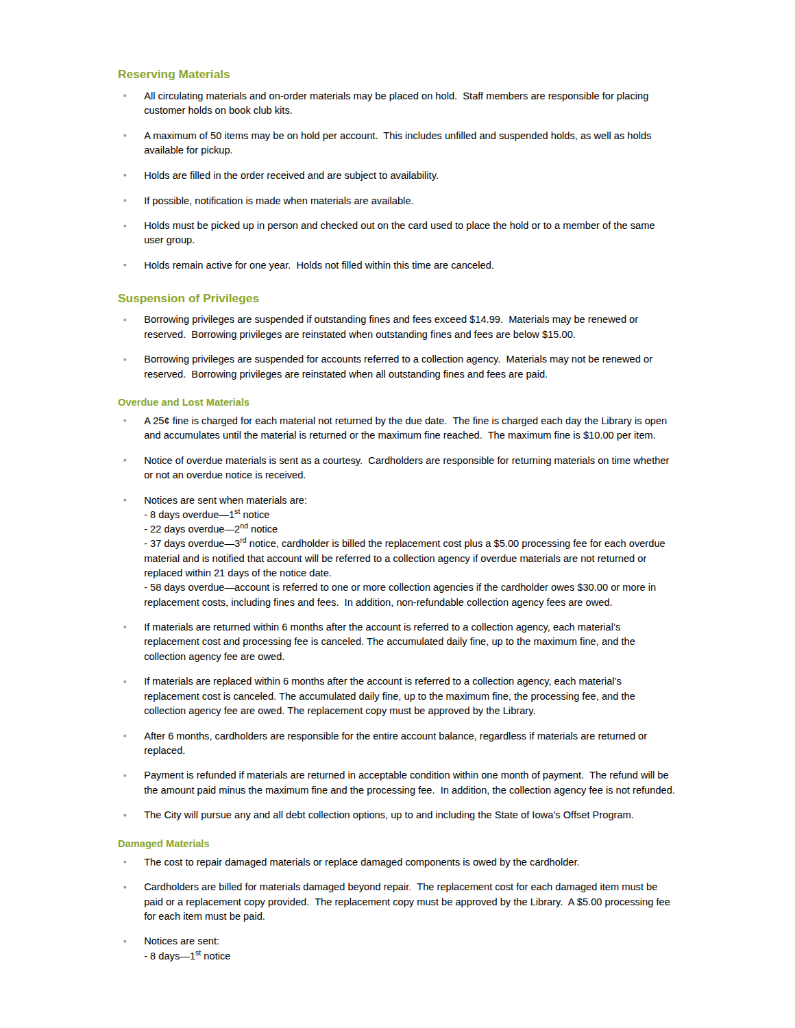Reserving Materials
All circulating materials and on-order materials may be placed on hold. Staff members are responsible for placing customer holds on book club kits.
A maximum of 50 items may be on hold per account. This includes unfilled and suspended holds, as well as holds available for pickup.
Holds are filled in the order received and are subject to availability.
If possible, notification is made when materials are available.
Holds must be picked up in person and checked out on the card used to place the hold or to a member of the same user group.
Holds remain active for one year. Holds not filled within this time are canceled.
Suspension of Privileges
Borrowing privileges are suspended if outstanding fines and fees exceed $14.99. Materials may be renewed or reserved. Borrowing privileges are reinstated when outstanding fines and fees are below $15.00.
Borrowing privileges are suspended for accounts referred to a collection agency. Materials may not be renewed or reserved. Borrowing privileges are reinstated when all outstanding fines and fees are paid.
Overdue and Lost Materials
A 25¢ fine is charged for each material not returned by the due date. The fine is charged each day the Library is open and accumulates until the material is returned or the maximum fine reached. The maximum fine is $10.00 per item.
Notice of overdue materials is sent as a courtesy. Cardholders are responsible for returning materials on time whether or not an overdue notice is received.
Notices are sent when materials are:
- 8 days overdue—1st notice
- 22 days overdue—2nd notice
- 37 days overdue—3rd notice, cardholder is billed the replacement cost plus a $5.00 processing fee for each overdue material and is notified that account will be referred to a collection agency if overdue materials are not returned or replaced within 21 days of the notice date.
- 58 days overdue—account is referred to one or more collection agencies if the cardholder owes $30.00 or more in replacement costs, including fines and fees. In addition, non-refundable collection agency fees are owed.
If materials are returned within 6 months after the account is referred to a collection agency, each material’s replacement cost and processing fee is canceled. The accumulated daily fine, up to the maximum fine, and the collection agency fee are owed.
If materials are replaced within 6 months after the account is referred to a collection agency, each material’s replacement cost is canceled. The accumulated daily fine, up to the maximum fine, the processing fee, and the collection agency fee are owed. The replacement copy must be approved by the Library.
After 6 months, cardholders are responsible for the entire account balance, regardless if materials are returned or replaced.
Payment is refunded if materials are returned in acceptable condition within one month of payment. The refund will be the amount paid minus the maximum fine and the processing fee. In addition, the collection agency fee is not refunded.
The City will pursue any and all debt collection options, up to and including the State of Iowa’s Offset Program.
Damaged Materials
The cost to repair damaged materials or replace damaged components is owed by the cardholder.
Cardholders are billed for materials damaged beyond repair. The replacement cost for each damaged item must be paid or a replacement copy provided. The replacement copy must be approved by the Library. A $5.00 processing fee for each item must be paid.
Notices are sent:
- 8 days—1st notice